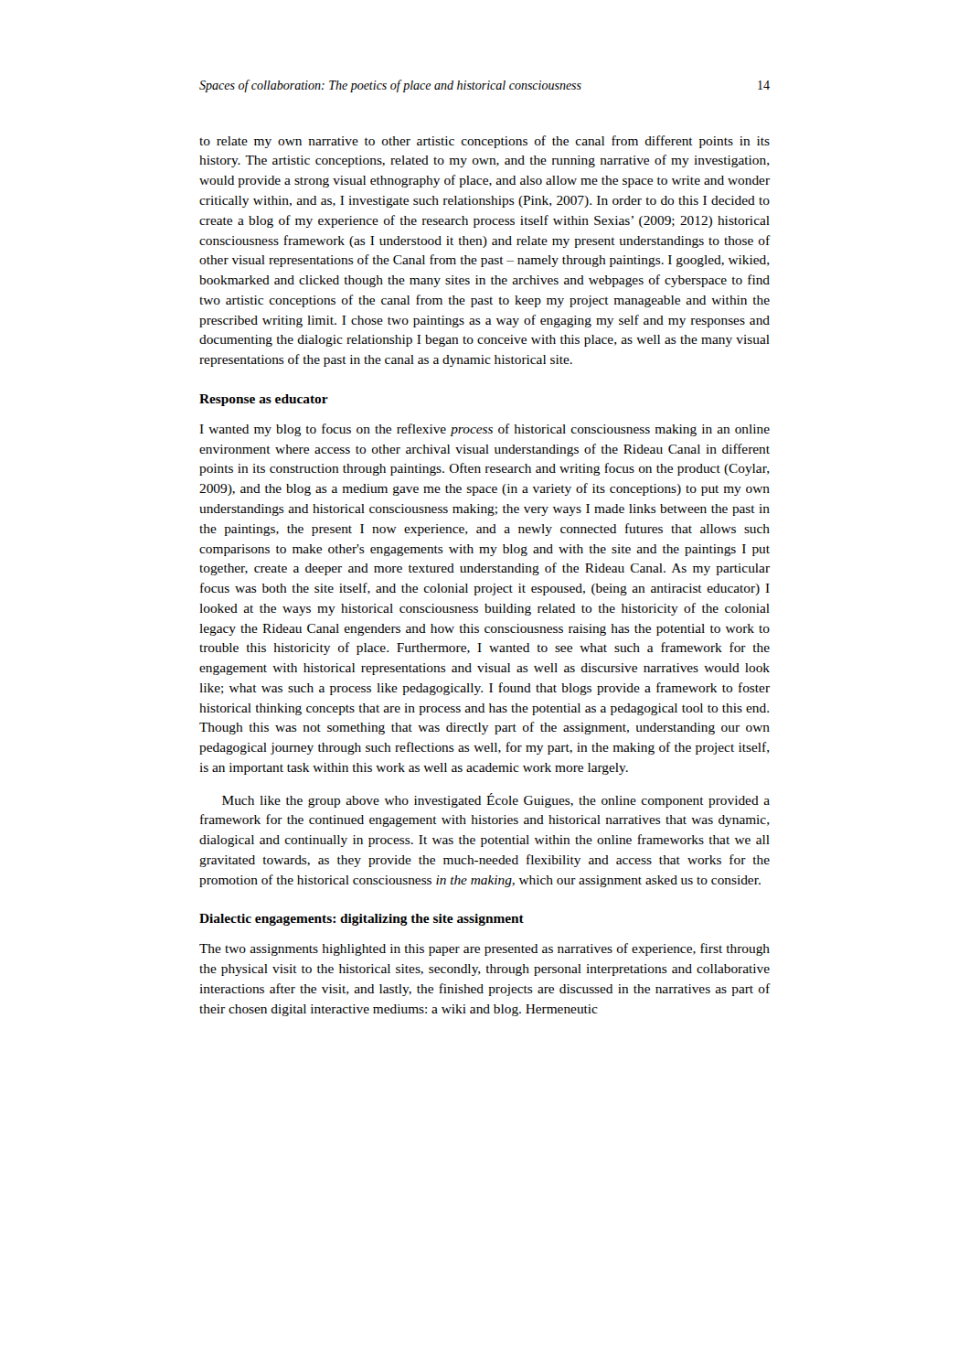Spaces of collaboration: The poetics of place and historical consciousness 14
to relate my own narrative to other artistic conceptions of the canal from different points in its history. The artistic conceptions, related to my own, and the running narrative of my investigation, would provide a strong visual ethnography of place, and also allow me the space to write and wonder critically within, and as, I investigate such relationships (Pink, 2007). In order to do this I decided to create a blog of my experience of the research process itself within Sexias’ (2009; 2012) historical consciousness framework (as I understood it then) and relate my present understandings to those of other visual representations of the Canal from the past – namely through paintings. I googled, wikied, bookmarked and clicked though the many sites in the archives and webpages of cyberspace to find two artistic conceptions of the canal from the past to keep my project manageable and within the prescribed writing limit. I chose two paintings as a way of engaging my self and my responses and documenting the dialogic relationship I began to conceive with this place, as well as the many visual representations of the past in the canal as a dynamic historical site.
Response as educator
I wanted my blog to focus on the reflexive process of historical consciousness making in an online environment where access to other archival visual understandings of the Rideau Canal in different points in its construction through paintings. Often research and writing focus on the product (Coylar, 2009), and the blog as a medium gave me the space (in a variety of its conceptions) to put my own understandings and historical consciousness making; the very ways I made links between the past in the paintings, the present I now experience, and a newly connected futures that allows such comparisons to make other's engagements with my blog and with the site and the paintings I put together, create a deeper and more textured understanding of the Rideau Canal. As my particular focus was both the site itself, and the colonial project it espoused, (being an antiracist educator) I looked at the ways my historical consciousness building related to the historicity of the colonial legacy the Rideau Canal engenders and how this consciousness raising has the potential to work to trouble this historicity of place. Furthermore, I wanted to see what such a framework for the engagement with historical representations and visual as well as discursive narratives would look like; what was such a process like pedagogically. I found that blogs provide a framework to foster historical thinking concepts that are in process and has the potential as a pedagogical tool to this end. Though this was not something that was directly part of the assignment, understanding our own pedagogical journey through such reflections as well, for my part, in the making of the project itself, is an important task within this work as well as academic work more largely.
Much like the group above who investigated École Guigues, the online component provided a framework for the continued engagement with histories and historical narratives that was dynamic, dialogical and continually in process. It was the potential within the online frameworks that we all gravitated towards, as they provide the much-needed flexibility and access that works for the promotion of the historical consciousness in the making, which our assignment asked us to consider.
Dialectic engagements: digitalizing the site assignment
The two assignments highlighted in this paper are presented as narratives of experience, first through the physical visit to the historical sites, secondly, through personal interpretations and collaborative interactions after the visit, and lastly, the finished projects are discussed in the narratives as part of their chosen digital interactive mediums: a wiki and blog. Hermeneutic